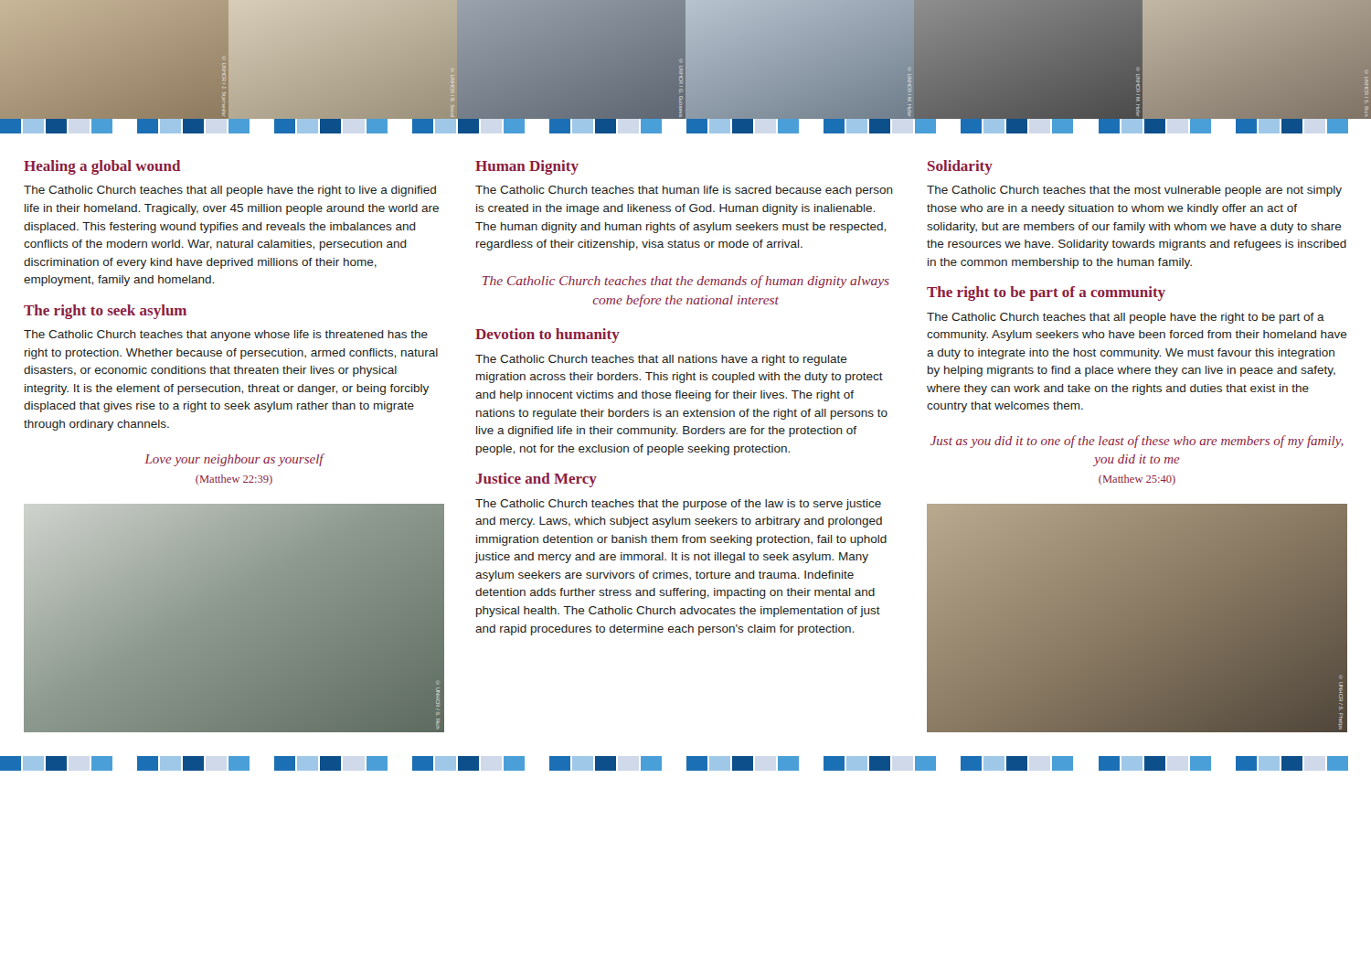© UNHCR / J. Stjerneklar
© UNHCR / B. Sokol
© UNHCR / G. Gubaeva
© UNHCR / M. Hofer
© UNHCR / M. Hofer
© UNHCR / S. Rich
Healing a global wound
The Catholic Church teaches that all people have the right to live a dignified life in their homeland. Tragically, over 45 million people around the world are displaced. This festering wound typifies and reveals the imbalances and conflicts of the modern world. War, natural calamities, persecution and discrimination of every kind have deprived millions of their home, employment, family and homeland.
The right to seek asylum
The Catholic Church teaches that anyone whose life is threatened has the right to protection. Whether because of persecution, armed conflicts, natural disasters, or economic conditions that threaten their lives or physical integrity. It is the element of persecution, threat or danger, or being forcibly displaced that gives rise to a right to seek asylum rather than to migrate through ordinary channels.
Love your neighbour as yourself (Matthew 22:39)
© UNHCR / S. Rich
Human Dignity
The Catholic Church teaches that human life is sacred because each person is created in the image and likeness of God. Human dignity is inalienable. The human dignity and human rights of asylum seekers must be respected, regardless of their citizenship, visa status or mode of arrival.
The Catholic Church teaches that the demands of human dignity always come before the national interest
Devotion to humanity
The Catholic Church teaches that all nations have a right to regulate migration across their borders. This right is coupled with the duty to protect and help innocent victims and those fleeing for their lives. The right of nations to regulate their borders is an extension of the right of all persons to live a dignified life in their community. Borders are for the protection of people, not for the exclusion of people seeking protection.
Justice and Mercy
The Catholic Church teaches that the purpose of the law is to serve justice and mercy. Laws, which subject asylum seekers to arbitrary and prolonged immigration detention or banish them from seeking protection, fail to uphold justice and mercy and are immoral. It is not illegal to seek asylum. Many asylum seekers are survivors of crimes, torture and trauma. Indefinite detention adds further stress and suffering, impacting on their mental and physical health. The Catholic Church advocates the implementation of just and rapid procedures to determine each person's claim for protection.
Solidarity
The Catholic Church teaches that the most vulnerable people are not simply those who are in a needy situation to whom we kindly offer an act of solidarity, but are members of our family with whom we have a duty to share the resources we have. Solidarity towards migrants and refugees is inscribed in the common membership to the human family.
The right to be part of a community
The Catholic Church teaches that all people have the right to be part of a community. Asylum seekers who have been forced from their homeland have a duty to integrate into the host community. We must favour this integration by helping migrants to find a place where they can live in peace and safety, where they can work and take on the rights and duties that exist in the country that welcomes them.
Just as you did it to one of the least of these who are members of my family, you did it to me (Matthew 25:40)
© UNHCR / S. Phelps